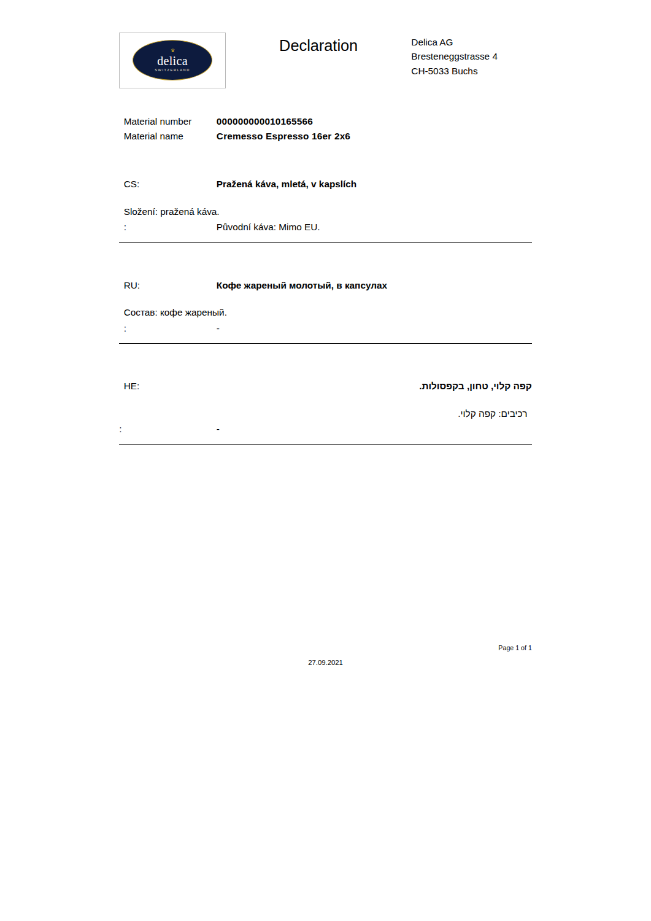♛
delica
SWITZERLAND
Declaration
Delica AG
Bresteneggstrasse 4
CH-5033 Buchs
Material number
000000000010165566
Material name
Cremesso Espresso 16er 2x6
CS:
Pražená káva, mletá, v kapslích
Složení: pražená káva.
:
Původní káva: Mimo EU.
RU:
Кофе жареный молотый, в капсулах
Состав: кофе жареный.
:
-
HE:
קפה קלוי, טחון, בקפסולות.
רכיבים: קפה קלוי.
:
-
Page 1 of 1
27.09.2021